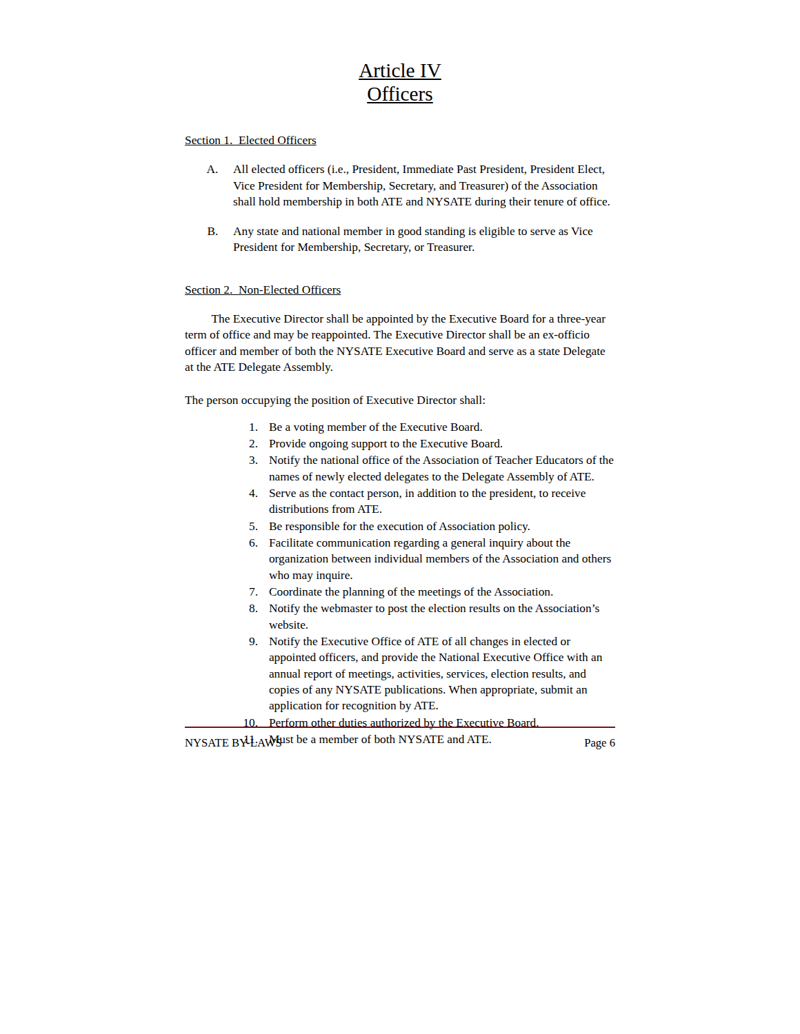Article IV Officers
Section 1. Elected Officers
All elected officers (i.e., President, Immediate Past President, President Elect, Vice President for Membership, Secretary, and Treasurer) of the Association shall hold membership in both ATE and NYSATE during their tenure of office.
Any state and national member in good standing is eligible to serve as Vice President for Membership, Secretary, or Treasurer.
Section 2. Non-Elected Officers
The Executive Director shall be appointed by the Executive Board for a three-year term of office and may be reappointed. The Executive Director shall be an ex-officio officer and member of both the NYSATE Executive Board and serve as a state Delegate at the ATE Delegate Assembly.
The person occupying the position of Executive Director shall:
Be a voting member of the Executive Board.
Provide ongoing support to the Executive Board.
Notify the national office of the Association of Teacher Educators of the names of newly elected delegates to the Delegate Assembly of ATE.
Serve as the contact person, in addition to the president, to receive distributions from ATE.
Be responsible for the execution of Association policy.
Facilitate communication regarding a general inquiry about the organization between individual members of the Association and others who may inquire.
Coordinate the planning of the meetings of the Association.
Notify the webmaster to post the election results on the Association’s website.
Notify the Executive Office of ATE of all changes in elected or appointed officers, and provide the National Executive Office with an annual report of meetings, activities, services, election results, and copies of any NYSATE publications. When appropriate, submit an application for recognition by ATE.
Perform other duties authorized by the Executive Board.
Must be a member of both NYSATE and ATE.
NYSATE BY-LAWS Page 6